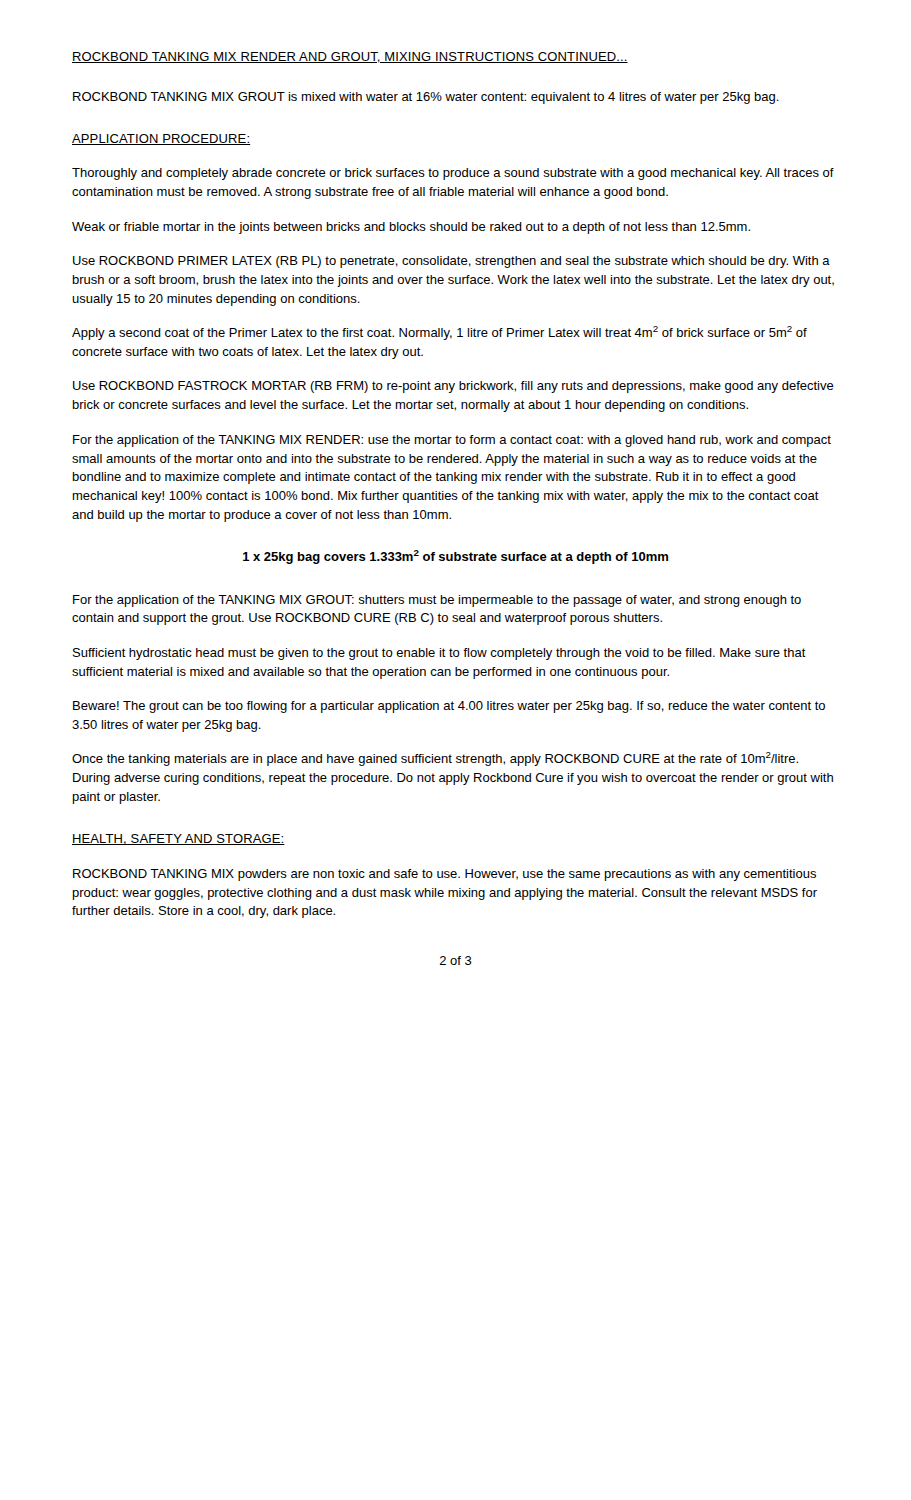ROCKBOND TANKING MIX RENDER AND GROUT, MIXING INSTRUCTIONS CONTINUED...
ROCKBOND TANKING MIX GROUT is mixed with water at 16% water content: equivalent to 4 litres of water per 25kg bag.
APPLICATION PROCEDURE:
Thoroughly and completely abrade concrete or brick surfaces to produce a sound substrate with a good mechanical key. All traces of contamination must be removed. A strong substrate free of all friable material will enhance a good bond.
Weak or friable mortar in the joints between bricks and blocks should be raked out to a depth of not less than 12.5mm.
Use ROCKBOND PRIMER LATEX (RB PL) to penetrate, consolidate, strengthen and seal the substrate which should be dry. With a brush or a soft broom, brush the latex into the joints and over the surface. Work the latex well into the substrate. Let the latex dry out, usually 15 to 20 minutes depending on conditions.
Apply a second coat of the Primer Latex to the first coat. Normally, 1 litre of Primer Latex will treat 4m2 of brick surface or 5m2 of concrete surface with two coats of latex. Let the latex dry out.
Use ROCKBOND FASTROCK MORTAR (RB FRM) to re-point any brickwork, fill any ruts and depressions, make good any defective brick or concrete surfaces and level the surface. Let the mortar set, normally at about 1 hour depending on conditions.
For the application of the TANKING MIX RENDER: use the mortar to form a contact coat: with a gloved hand rub, work and compact small amounts of the mortar onto and into the substrate to be rendered. Apply the material in such a way as to reduce voids at the bondline and to maximize complete and intimate contact of the tanking mix render with the substrate. Rub it in to effect a good mechanical key! 100% contact is 100% bond. Mix further quantities of the tanking mix with water, apply the mix to the contact coat and build up the mortar to produce a cover of not less than 10mm.
1 x 25kg bag covers 1.333m2 of substrate surface at a depth of 10mm
For the application of the TANKING MIX GROUT: shutters must be impermeable to the passage of water, and strong enough to contain and support the grout. Use ROCKBOND CURE (RB C) to seal and waterproof porous shutters.
Sufficient hydrostatic head must be given to the grout to enable it to flow completely through the void to be filled. Make sure that sufficient material is mixed and available so that the operation can be performed in one continuous pour.
Beware! The grout can be too flowing for a particular application at 4.00 litres water per 25kg bag. If so, reduce the water content to 3.50 litres of water per 25kg bag.
Once the tanking materials are in place and have gained sufficient strength, apply ROCKBOND CURE at the rate of 10m2/litre. During adverse curing conditions, repeat the procedure. Do not apply Rockbond Cure if you wish to overcoat the render or grout with paint or plaster.
HEALTH, SAFETY AND STORAGE:
ROCKBOND TANKING MIX powders are non toxic and safe to use. However, use the same precautions as with any cementitious product: wear goggles, protective clothing and a dust mask while mixing and applying the material. Consult the relevant MSDS for further details. Store in a cool, dry, dark place.
2 of 3